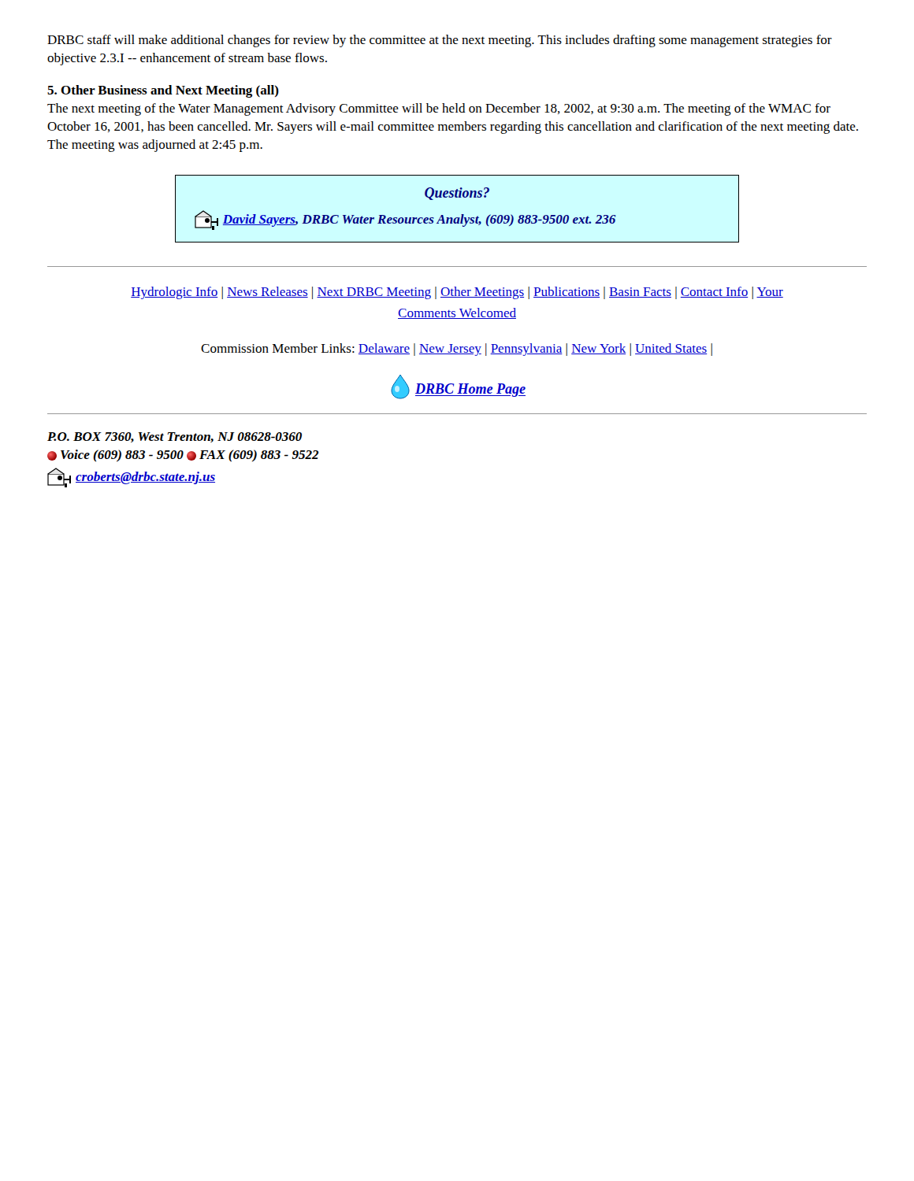DRBC staff will make additional changes for review by the committee at the next meeting. This includes drafting some management strategies for objective 2.3.I -- enhancement of stream base flows.
5. Other Business and Next Meeting (all)
The next meeting of the Water Management Advisory Committee will be held on December 18, 2002, at 9:30 a.m. The meeting of the WMAC for October 16, 2001, has been cancelled. Mr. Sayers will e-mail committee members regarding this cancellation and clarification of the next meeting date. The meeting was adjourned at 2:45 p.m.
Questions?
David Sayers, DRBC Water Resources Analyst, (609) 883-9500 ext. 236
Hydrologic Info | News Releases | Next DRBC Meeting | Other Meetings | Publications | Basin Facts | Contact Info | Your Comments Welcomed
Commission Member Links: Delaware | New Jersey | Pennsylvania | New York | United States |
DRBC Home Page
P.O. BOX 7360, West Trenton, NJ 08628-0360
Voice (609) 883 - 9500 FAX (609) 883 - 9522
croberts@drbc.state.nj.us